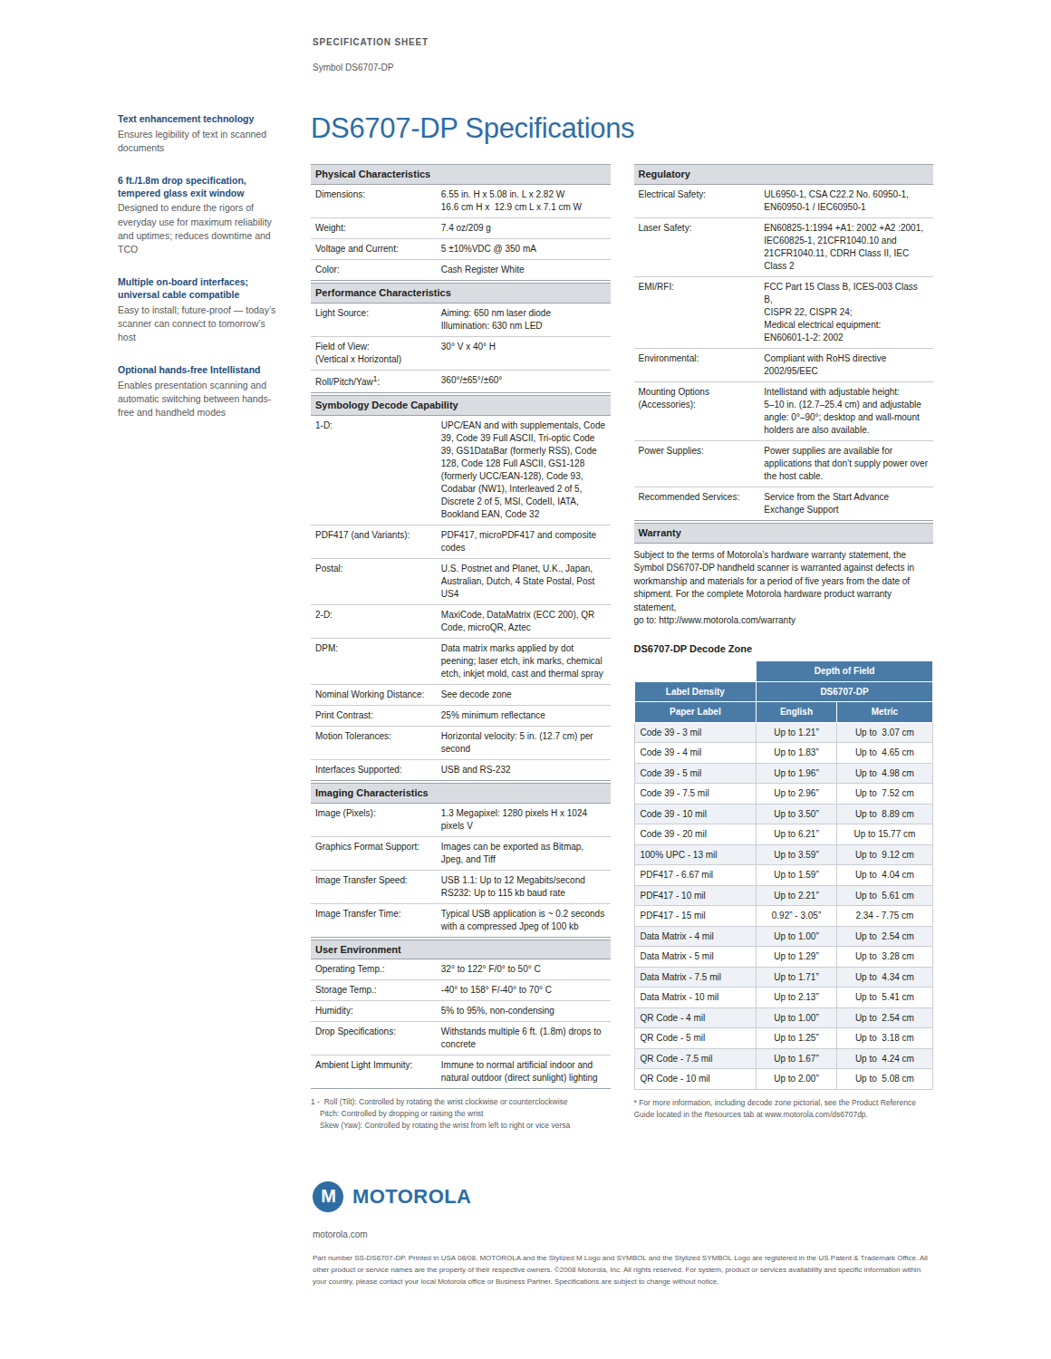Specification Sheet
Symbol DS6707-DP
Text enhancement technology
Ensures legibility of text in scanned documents
6 ft./1.8m drop specification, tempered glass exit window
Designed to endure the rigors of everyday use for maximum reliability and uptimes; reduces downtime and TCO
Multiple on-board interfaces; universal cable compatible
Easy to install; future-proof — today’s scanner can connect to tomorrow’s host
Optional hands-free Intellistand
Enables presentation scanning and automatic switching between hands-free and handheld modes
DS6707-DP Specifications
Physical Characteristics
| Dimensions: | 6.55 in. H x 5.08 in. L x 2.82 W 16.6 cm H x 12.9 cm L x 7.1 cm W |
| Weight: | 7.4 oz/209 g |
| Voltage and Current: | 5 ±10%VDC @ 350 mA |
| Color: | Cash Register White |
Performance Characteristics
| Light Source: | Aiming: 650 nm laser diode Illumination: 630 nm LED |
| Field of View: (Vertical x Horizontal) | 30° V x 40° H |
| Roll/Pitch/Yaw 1 : | 360°/±65°/±60° |
Symbology Decode Capability
| 1-D: | UPC/EAN and with supplementals, Code 39, Code 39 Full ASCII, Tri-optic Code 39, GS1DataBar (formerly RSS), Code 128, Code 128 Full ASCII, GS1-128 (formerly UCC/EAN-128), Code 93, Codabar (NW1), Interleaved 2 of 5, Discrete 2 of 5, MSI, CodeII, IATA, Bookland EAN, Code 32 |
| PDF417 (and Variants): | PDF417, microPDF417 and composite codes |
| Postal: | U.S. Postnet and Planet, U.K., Japan, Australian, Dutch, 4 State Postal, Post US4 |
| 2-D: | MaxiCode, DataMatrix (ECC 200), QR Code, microQR, Aztec |
| DPM: | Data matrix marks applied by dot peening; laser etch, ink marks, chemical etch, inkjet mold, cast and thermal spray |
| Nominal Working Distance: | See decode zone |
| Print Contrast: | 25% minimum reflectance |
| Motion Tolerances: | Horizontal velocity: 5 in. (12.7 cm) per second |
| Interfaces Supported: | USB and RS-232 |
Imaging Characteristics
| Image (Pixels): | 1.3 Megapixel: 1280 pixels H x 1024 pixels V |
| Graphics Format Support: | Images can be exported as Bitmap, Jpeg, and Tiff |
| Image Transfer Speed: | USB 1.1: Up to 12 Megabits/second RS232: Up to 115 kb baud rate |
| Image Transfer Time: | Typical USB application is ~ 0.2 seconds with a compressed Jpeg of 100 kb |
User Environment
| Operating Temp.: | 32° to 122° F/0° to 50° C |
| Storage Temp.: | -40° to 158° F/-40° to 70° C |
| Humidity: | 5% to 95%, non-condensing |
| Drop Specifications: | Withstands multiple 6 ft. (1.8m) drops to concrete |
| Ambient Light Immunity: | Immune to normal artificial indoor and natural outdoor (direct sunlight) lighting |
1 - Roll (Tilt): Controlled by rotating the wrist clockwise or counterclockwise Pitch: Controlled by dropping or raising the wrist Skew (Yaw): Controlled by rotating the wrist from left to right or vice versa
Regulatory
| Electrical Safety: | UL6950-1, CSA C22.2 No. 60950-1, EN60950-1 / IEC60950-1 |
| Laser Safety: | EN60825-1:1994 +A1: 2002 +A2 :2001, IEC60825-1, 21CFR1040.10 and 21CFR1040.11, CDRH Class II, IEC Class 2 |
| EMI/RFI: | FCC Part 15 Class B, ICES-003 Class B, CISPR 22, CISPR 24; Medical electrical equipment: EN60601-1-2: 2002 |
| Environmental: | Compliant with RoHS directive 2002/95/EEC |
| Mounting Options (Accessories): | Intellistand with adjustable height: 5–10 in. (12.7–25.4 cm) and adjustable angle: 0°–90°; desktop and wall-mount holders are also available. |
| Power Supplies: | Power supplies are available for applications that don’t supply power over the host cable. |
| Recommended Services: | Service from the Start Advance Exchange Support |
Warranty
Subject to the terms of Motorola’s hardware warranty statement, the Symbol DS6707-DP handheld scanner is warranted against defects in workmanship and materials for a period of five years from the date of shipment. For the complete Motorola hardware product warranty statement,
go to: http://www.motorola.com/warranty
DS6707-DP Decode Zone
| | Depth of Field |
| --- | --- |
| Label Density | DS6707-DP |
| Paper Label | English | Metric |
| Code 39 - 3 mil | Up to 1.21” | Up to 3.07 cm |
| Code 39 - 4 mil | Up to 1.83” | Up to 4.65 cm |
| Code 39 - 5 mil | Up to 1.96” | Up to 4.98 cm |
| Code 39 - 7.5 mil | Up to 2.96” | Up to 7.52 cm |
| Code 39 - 10 mil | Up to 3.50” | Up to 8.89 cm |
| Code 39 - 20 mil | Up to 6.21” | Up to 15.77 cm |
| 100% UPC - 13 mil | Up to 3.59” | Up to 9.12 cm |
| PDF417 - 6.67 mil | Up to 1.59” | Up to 4.04 cm |
| PDF417 - 10 mil | Up to 2.21” | Up to 5.61 cm |
| PDF417 - 15 mil | 0.92” - 3.05” | 2.34 - 7.75 cm |
| Data Matrix - 4 mil | Up to 1.00” | Up to 2.54 cm |
| Data Matrix - 5 mil | Up to 1.29” | Up to 3.28 cm |
| Data Matrix - 7.5 mil | Up to 1.71” | Up to 4.34 cm |
| Data Matrix - 10 mil | Up to 2.13” | Up to 5.41 cm |
| QR Code - 4 mil | Up to 1.00” | Up to 2.54 cm |
| QR Code - 5 mil | Up to 1.25” | Up to 3.18 cm |
| QR Code - 7.5 mil | Up to 1.67” | Up to 4.24 cm |
| QR Code - 10 mil | Up to 2.00” | Up to 5.08 cm |
* For more information, including decode zone pictorial, see the Product Reference Guide located in the Resources tab at www.motorola.com/ds6707dp.
M
MOTOROLA
motorola.com
Part number SS-DS6707-DP. Printed in USA 08/08. MOTOROLA and the Stylized M Logo and SYMBOL and the Stylized SYMBOL Logo are registered in the US Patent & Trademark Office. All other product or service names are the property of their respective owners. ©2008 Motorola, Inc. All rights reserved. For system, product or services availability and specific information within your country, please contact your local Motorola office or Business Partner. Specifications are subject to change without notice.